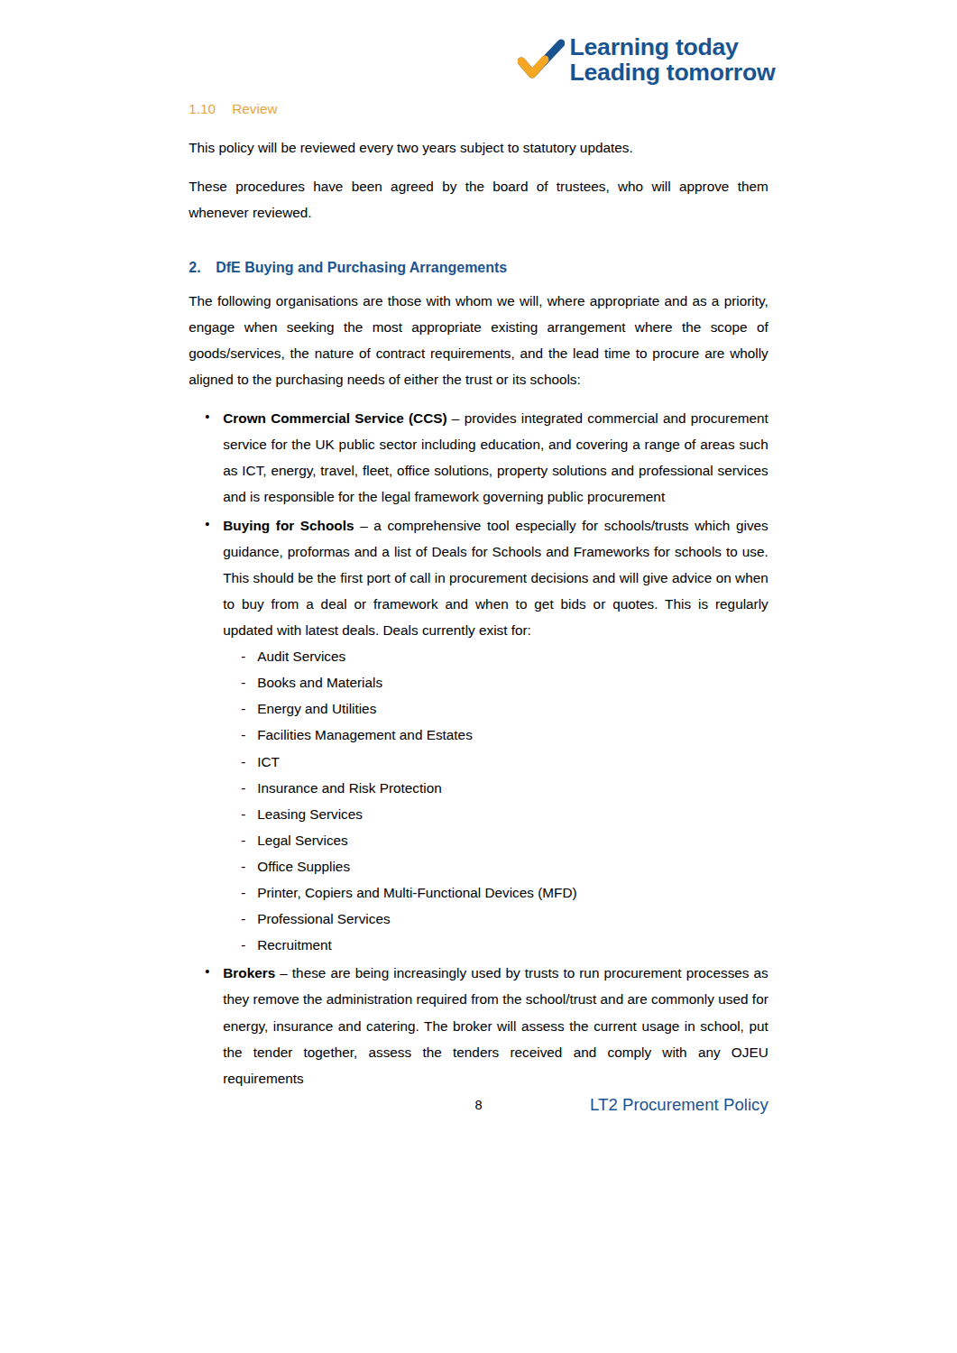Learning today
Leading tomorrow
1.10 Review
This policy will be reviewed every two years subject to statutory updates.
These procedures have been agreed by the board of trustees, who will approve them whenever reviewed.
2. DfE Buying and Purchasing Arrangements
The following organisations are those with whom we will, where appropriate and as a priority, engage when seeking the most appropriate existing arrangement where the scope of goods/services, the nature of contract requirements, and the lead time to procure are wholly aligned to the purchasing needs of either the trust or its schools:
Crown Commercial Service (CCS) – provides integrated commercial and procurement service for the UK public sector including education, and covering a range of areas such as ICT, energy, travel, fleet, office solutions, property solutions and professional services and is responsible for the legal framework governing public procurement
Buying for Schools – a comprehensive tool especially for schools/trusts which gives guidance, proformas and a list of Deals for Schools and Frameworks for schools to use. This should be the first port of call in procurement decisions and will give advice on when to buy from a deal or framework and when to get bids or quotes. This is regularly updated with latest deals. Deals currently exist for:
Audit Services
Books and Materials
Energy and Utilities
Facilities Management and Estates
ICT
Insurance and Risk Protection
Leasing Services
Legal Services
Office Supplies
Printer, Copiers and Multi-Functional Devices (MFD)
Professional Services
Recruitment
Brokers – these are being increasingly used by trusts to run procurement processes as they remove the administration required from the school/trust and are commonly used for energy, insurance and catering. The broker will assess the current usage in school, put the tender together, assess the tenders received and comply with any OJEU requirements
8
LT2 Procurement Policy